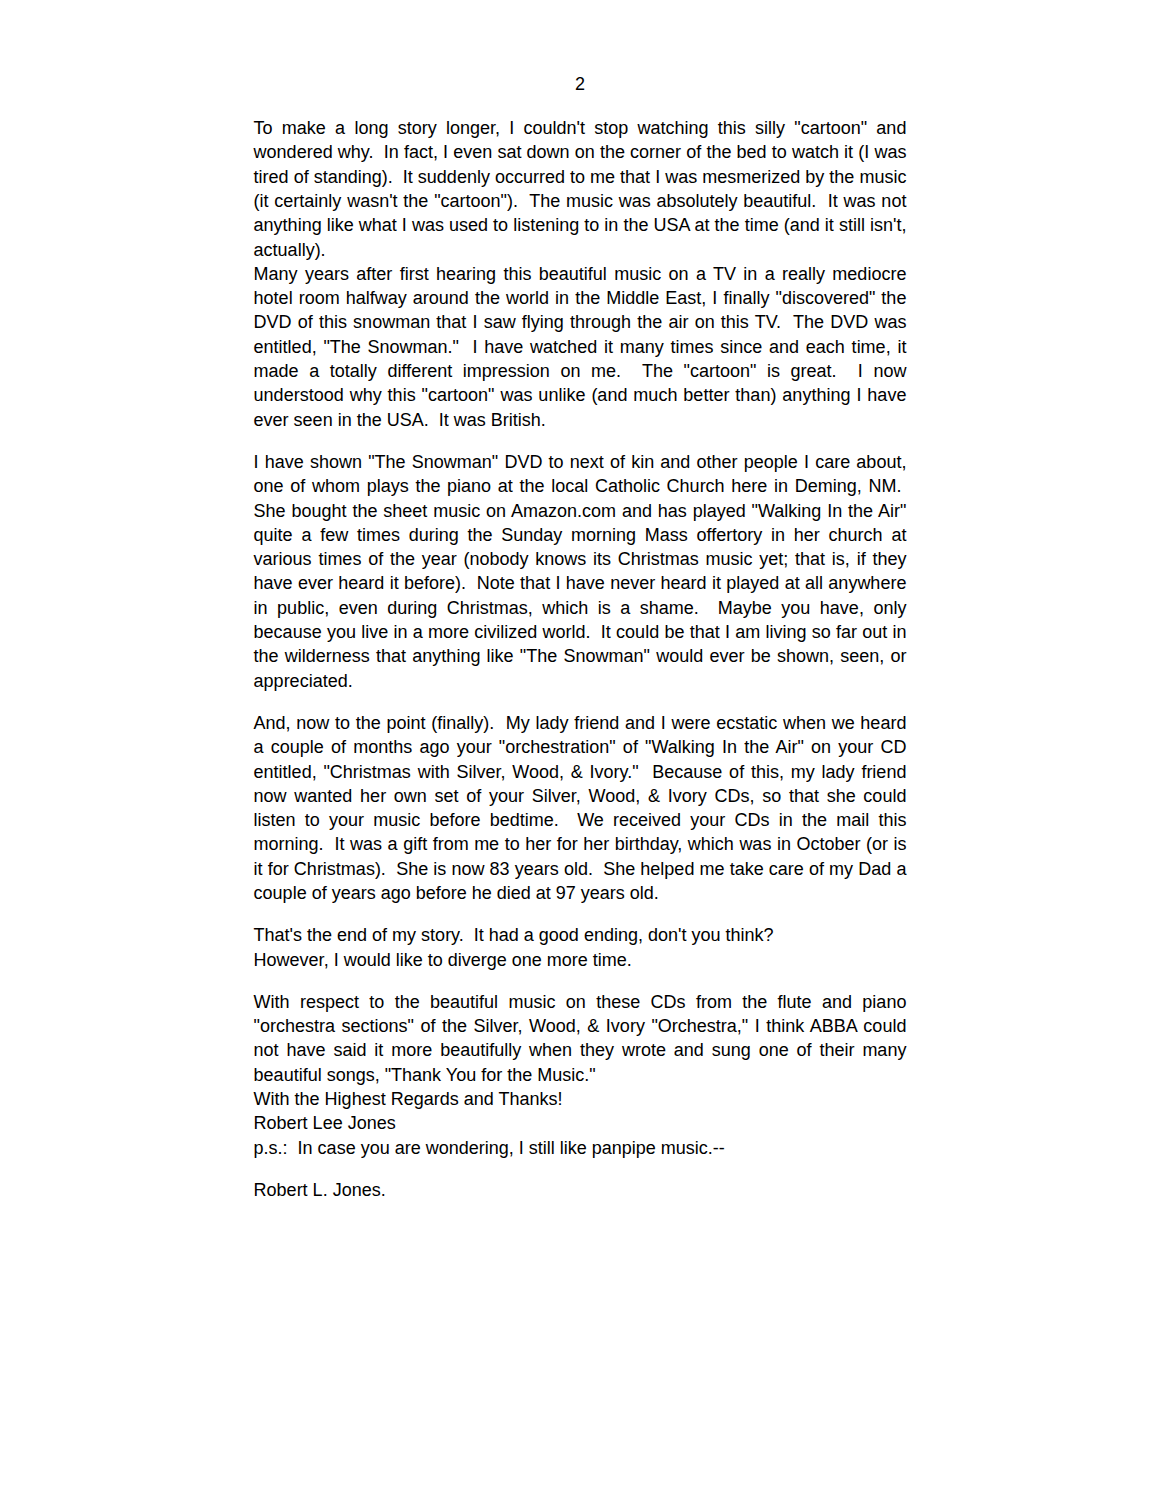2
To make a long story longer, I couldn't stop watching this silly "cartoon" and wondered why. In fact, I even sat down on the corner of the bed to watch it (I was tired of standing). It suddenly occurred to me that I was mesmerized by the music (it certainly wasn't the "cartoon"). The music was absolutely beautiful. It was not anything like what I was used to listening to in the USA at the time (and it still isn't, actually).
Many years after first hearing this beautiful music on a TV in a really mediocre hotel room halfway around the world in the Middle East, I finally "discovered" the DVD of this snowman that I saw flying through the air on this TV. The DVD was entitled, "The Snowman." I have watched it many times since and each time, it made a totally different impression on me. The "cartoon" is great. I now understood why this "cartoon" was unlike (and much better than) anything I have ever seen in the USA. It was British.
I have shown "The Snowman" DVD to next of kin and other people I care about, one of whom plays the piano at the local Catholic Church here in Deming, NM. She bought the sheet music on Amazon.com and has played "Walking In the Air" quite a few times during the Sunday morning Mass offertory in her church at various times of the year (nobody knows its Christmas music yet; that is, if they have ever heard it before). Note that I have never heard it played at all anywhere in public, even during Christmas, which is a shame. Maybe you have, only because you live in a more civilized world. It could be that I am living so far out in the wilderness that anything like "The Snowman" would ever be shown, seen, or appreciated.
And, now to the point (finally). My lady friend and I were ecstatic when we heard a couple of months ago your "orchestration" of "Walking In the Air" on your CD entitled, "Christmas with Silver, Wood, & Ivory." Because of this, my lady friend now wanted her own set of your Silver, Wood, & Ivory CDs, so that she could listen to your music before bedtime. We received your CDs in the mail this morning. It was a gift from me to her for her birthday, which was in October (or is it for Christmas). She is now 83 years old. She helped me take care of my Dad a couple of years ago before he died at 97 years old.
That's the end of my story. It had a good ending, don't you think?
However, I would like to diverge one more time.
With respect to the beautiful music on these CDs from the flute and piano "orchestra sections" of the Silver, Wood, & Ivory "Orchestra," I think ABBA could not have said it more beautifully when they wrote and sung one of their many beautiful songs, "Thank You for the Music."
With the Highest Regards and Thanks!
Robert Lee Jones
p.s.: In case you are wondering, I still like panpipe music.--
Robert L. Jones.